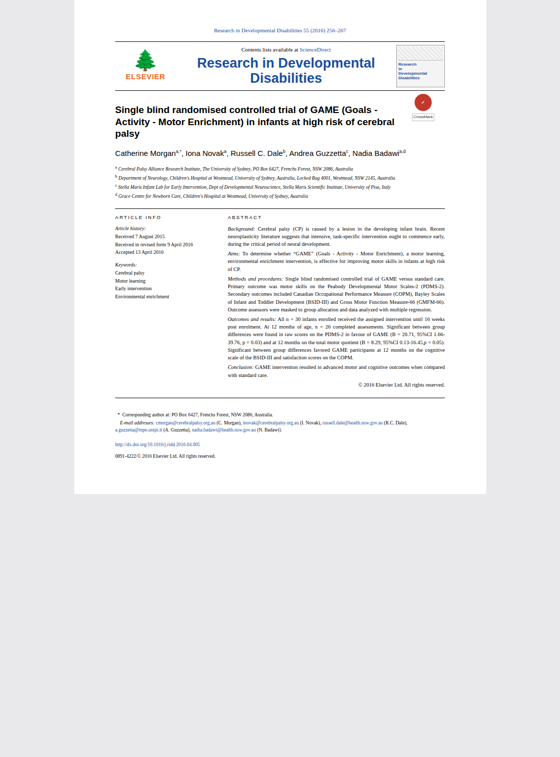Research in Developmental Disabilities 55 (2016) 256–267
🌲
ELSEVIER
Contents lists available at ScienceDirect
Research in Developmental Disabilities
Research
in
Developmental
Disabilities
✓
CrossMark
Single blind randomised controlled trial of GAME (Goals - Activity - Motor Enrichment) in infants at high risk of cerebral palsy
Catherine Morgana,*, Iona Novaka, Russell C. Daleb, Andrea Guzzettac, Nadia Badawia,d
a Cerebral Palsy Alliance Research Institute, The University of Sydney, PO Box 6427, Frenchs Forest, NSW 2086, Australia
b Department of Neurology, Children's Hospital at Westmead, University of Sydney, Australia, Locked Bag 4001, Westmead, NSW 2145, Australia
c Stella Maris Infant Lab for Early Intervention, Dept of Developmental Neuroscience, Stella Maris Scientific Institute, University of Pisa, Italy
d Grace Centre for Newborn Care, Children's Hospital at Westmead, University of Sydney, Australia
Article info
Article history:
Received 7 August 2015
Received in revised form 9 April 2016
Accepted 13 April 2016
Keywords:
Cerebral palsy
Motor learning
Early intervention
Environmental enrichment
Abstract
Background: Cerebral palsy (CP) is caused by a lesion in the developing infant brain. Recent neuroplasticity literature suggests that intensive, task-specific intervention ought to commence early, during the critical period of neural development.
Aims: To determine whether “GAME” (Goals - Activity - Motor Enrichment), a motor learning, environmental enrichment intervention, is effective for improving motor skills in infants at high risk of CP.
Methods and procedures: Single blind randomised controlled trial of GAME versus standard care. Primary outcome was motor skills on the Peabody Developmental Motor Scales-2 (PDMS-2). Secondary outcomes included Canadian Occupational Performance Measure (COPM), Bayley Scales of Infant and Toddler Development (BSID-III) and Gross Motor Function Measure-66 (GMFM-66). Outcome assessors were masked to group allocation and data analyzed with multiple regression.
Outcomes and results: All n = 30 infants enrolled received the assigned intervention until 16 weeks post enrolment. At 12 months of age, n = 26 completed assessments. Significant between group differences were found in raw scores on the PDMS-2 in favour of GAME (B = 20.71, 95%CI 1.66-39.76, p = 0.03) and at 12 months on the total motor quotient (B = 8.29, 95%CI 0.13-16.45,p = 0.05). Significant between group differences favored GAME participants at 12 months on the cognitive scale of the BSID-III and satisfaction scores on the COPM.
Conclusion: GAME intervention resulted in advanced motor and cognitive outcomes when compared with standard care.
© 2016 Elsevier Ltd. All rights reserved.
* Corresponding author at: PO Box 6427, Frenchs Forest, NSW 2086, Australia.
E-mail addresses: cmorgan@cerebralpalsy.org.au (C. Morgan), inovak@cerebralpalsy.org.au (I. Novak), russell.dale@health.nsw.gov.au (R.C. Dale), a.guzzetta@inpe.unipi.it (A. Guzzetta), nadia.badawi@health.nsw.gov.au (N. Badawi).
http://dx.doi.org/10.1016/j.ridd.2016.04.005
0891-4222/© 2016 Elsevier Ltd. All rights reserved.